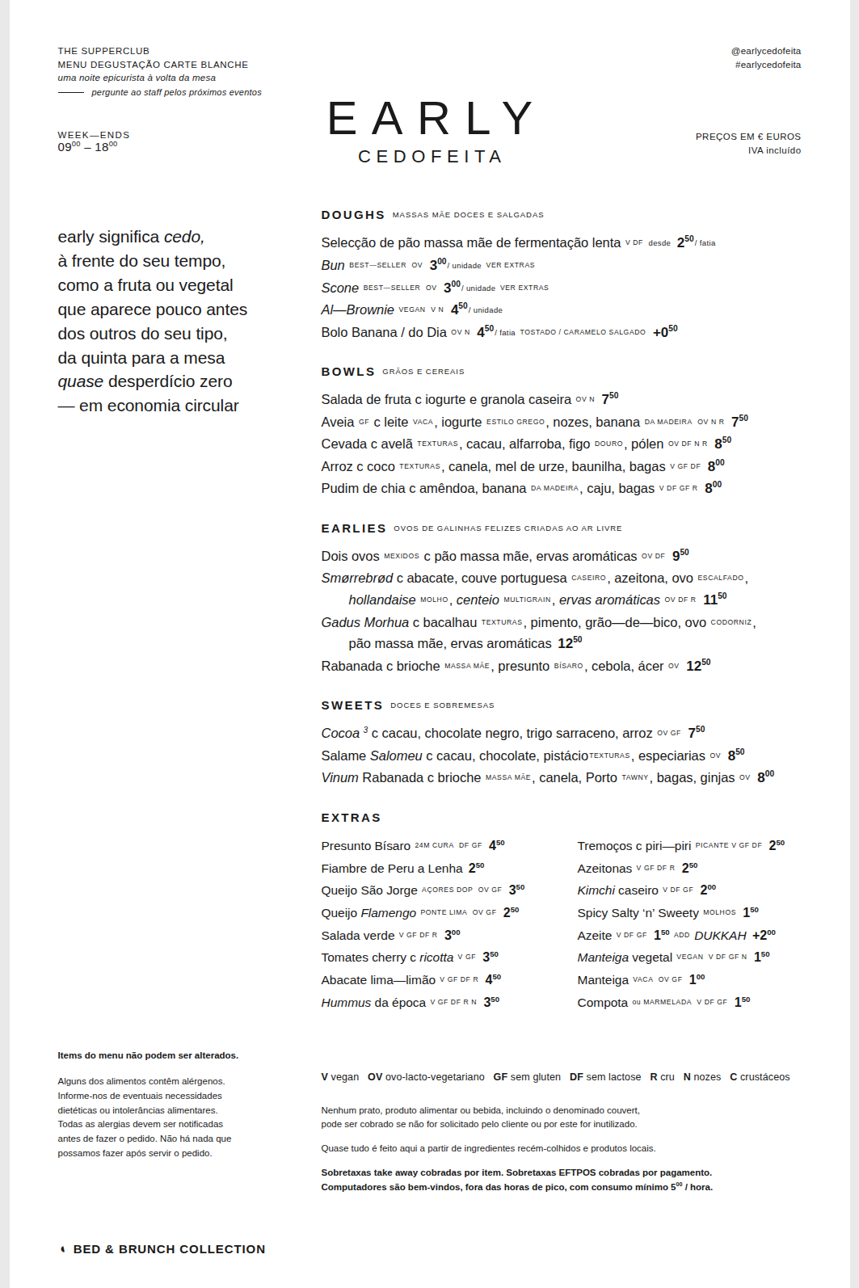THE SUPPERCLUB
MENU DEGUSTAÇÃO CARTE BLANCHE
uma noite epicurista à volta da mesa
pergunte ao staff pelos próximos eventos
@earlycedofeita
#earlycedofeita
EARLY
CEDOFEITA
WEEK—ENDS
0900 – 1800
PREÇOS EM € EUROS
IVA incluído
early significa cedo,
à frente do seu tempo,
como a fruta ou vegetal
que aparece pouco antes
dos outros do seu tipo,
da quinta para a mesa
quase desperdício zero
— em economia circular
DOUGHS
MASSAS MÃE DOCES E SALGADAS
Selecção de pão massa mãe de fermentação lenta V DF desde 250/ fatia
Bun BEST—SELLER OV 300/ unidade VER EXTRAS
Scone BEST—SELLER OV 300/ unidade VER EXTRAS
Al—Brownie VEGAN V N 450/ unidade
Bolo Banana / do Dia OV N 450/ fatia TOSTADO / CARAMELO SALGADO +050
BOWLS
GRÃOS E CEREAIS
Salada de fruta c iogurte e granola caseira OV N 750
Aveia GF c leite VACA, iogurte ESTILO GREGO, nozes, banana DA MADEIRA OV N R 750
Cevada c avelã TEXTURAS, cacau, alfarroba, figo DOURO, pólen OV DF N R 850
Arroz c coco TEXTURAS, canela, mel de urze, baunilha, bagas V GF DF 800
Pudim de chia c amêndoa, banana DA MADEIRA, caju, bagas V DF GF R 800
EARLIES
OVOS DE GALINHAS FELIZES CRIADAS AO AR LIVRE
Dois ovos MEXIDOS c pão massa mãe, ervas aromáticas OV DF 950
Smørrebrød c abacate, couve portuguesa CASEIRO, azeitona, ovo ESCALFADO,
hollandaise MOLHO, centeio MULTIGRAIN, ervas aromáticas OV DF R 1150
Gadus Morhua c bacalhau TEXTURAS, pimento, grão—de—bico, ovo CODORNIZ,
pão massa mãe, ervas aromáticas 1250
Rabanada c brioche MASSA MÃE, presunto BÍSARO, cebola, ácer OV 1250
SWEETS
DOCES E SOBREMESAS
Cocoa 3 c cacau, chocolate negro, trigo sarraceno, arroz OV GF 750
Salame Salomeu c cacau, chocolate, pistácioTEXTURAS, especiarias OV 850
Vinum Rabanada c brioche MASSA MÃE, canela, Porto TAWNY, bagas, ginjas OV 800
EXTRAS
Presunto Bísaro 24M CURA DF GF 450
Fiambre de Peru a Lenha 250
Queijo São Jorge AÇORES DOP OV GF 350
Queijo Flamengo PONTE LIMA OV GF 250
Salada verde V GF DF R 300
Tomates cherry c ricotta V GF 350
Abacate lima—limão V GF DF R 450
Hummus da época V GF DF R N 350
Tremoços c piri—piri PICANTE V GF DF 250
Azeitonas V GF DF R 250
Kimchi caseiro V DF GF 200
Spicy Salty ‘n’ Sweety MOLHOS 150
Azeite V DF GF 150 ADD DUKKAH +200
Manteiga vegetal VEGAN V DF GF N 150
Manteiga VACA OV GF 100
Compota ou MARMELADA V DF GF 150
Items do menu não podem ser alterados.
Alguns dos alimentos contêm alérgenos.
Informe-nos de eventuais necessidades
dietéticas ou intolerâncias alimentares.
Todas as alergias devem ser notificadas
antes de fazer o pedido. Não há nada que
possamos fazer após servir o pedido.
V vegan OV ovo-lacto-vegetariano GF sem gluten DF sem lactose R cru N nozes C crustáceos
Nenhum prato, produto alimentar ou bebida, incluindo o denominado couvert,
pode ser cobrado se não for solicitado pelo cliente ou por este for inutilizado.
Quase tudo é feito aqui a partir de ingredientes recém-colhidos e produtos locais.
Sobretaxas take away cobradas por item. Sobretaxas EFTPOS cobradas por pagamento.
Computadores são bem-vindos, fora das horas de pico, com consumo mínimo 500 / hora.
◖ BED & BRUNCH COLLECTION